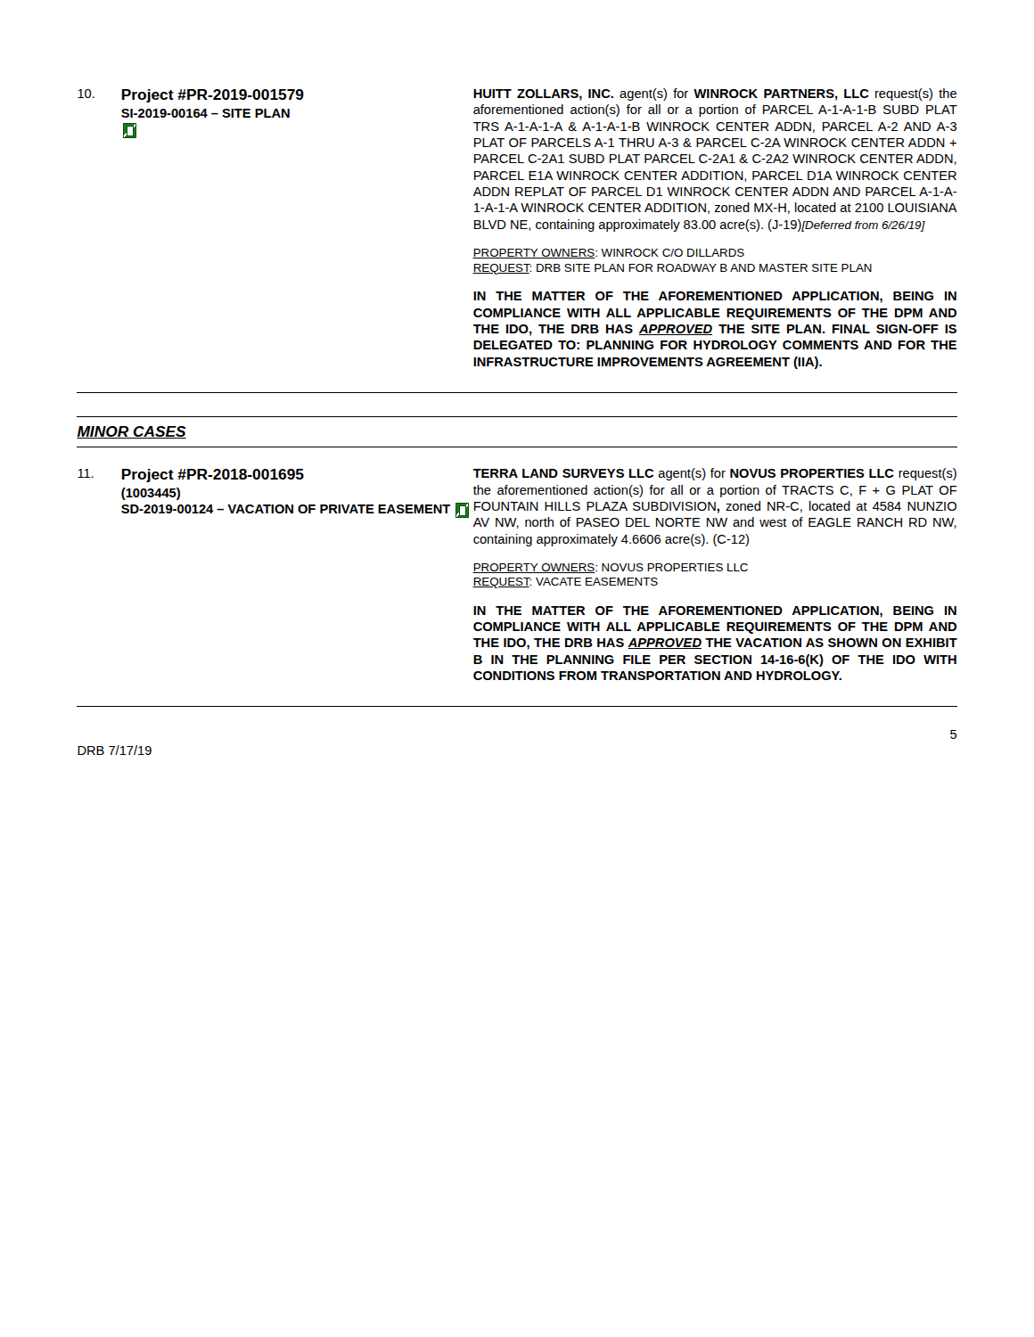| 10. | Project #PR-2019-001579 SI-2019-00164 – SITE PLAN | HUITT ZOLLARS, INC. agent(s) for WINROCK PARTNERS, LLC request(s) the aforementioned action(s) for all or a portion of PARCEL A-1-A-1-B SUBD PLAT TRS A-1-A-1-A & A-1-A-1-B WINROCK CENTER ADDN, PARCEL A-2 AND A-3 PLAT OF PARCELS A-1 THRU A-3 & PARCEL C-2A WINROCK CENTER ADDN + PARCEL C-2A1 SUBD PLAT PARCEL C-2A1 & C-2A2 WINROCK CENTER ADDN, PARCEL E1A WINROCK CENTER ADDITION, PARCEL D1A WINROCK CENTER ADDN REPLAT OF PARCEL D1 WINROCK CENTER ADDN AND PARCEL A-1-A-1-A-1-A WINROCK CENTER ADDITION, zoned MX-H, located at 2100 LOUISIANA BLVD NE, containing approximately 83.00 acre(s). (J-19) [Deferred from 6/26/19] PROPERTY OWNERS : WINROCK C/O DILLARDS REQUEST : DRB SITE PLAN FOR ROADWAY B AND MASTER SITE PLAN IN THE MATTER OF THE AFOREMENTIONED APPLICATION, BEING IN COMPLIANCE WITH ALL APPLICABLE REQUIREMENTS OF THE DPM AND THE IDO, THE DRB HAS APPROVED THE SITE PLAN. FINAL SIGN-OFF IS DELEGATED TO: PLANNING FOR HYDROLOGY COMMENTS AND FOR THE INFRASTRUCTURE IMPROVEMENTS AGREEMENT (IIA). |
MINOR CASES
| 11. | Project #PR-2018-001695 (1003445) SD-2019-00124 – VACATION OF PRIVATE EASEMENT | TERRA LAND SURVEYS LLC agent(s) for NOVUS PROPERTIES LLC request(s) the aforementioned action(s) for all or a portion of TRACTS C, F + G PLAT OF FOUNTAIN HILLS PLAZA SUBDIVISION , zoned NR-C, located at 4584 NUNZIO AV NW, north of PASEO DEL NORTE NW and west of EAGLE RANCH RD NW, containing approximately 4.6606 acre(s). (C-12) PROPERTY OWNERS : NOVUS PROPERTIES LLC REQUEST : VACATE EASEMENTS IN THE MATTER OF THE AFOREMENTIONED APPLICATION, BEING IN COMPLIANCE WITH ALL APPLICABLE REQUIREMENTS OF THE DPM AND THE IDO, THE DRB HAS APPROVED THE VACATION AS SHOWN ON EXHIBIT B IN THE PLANNING FILE PER SECTION 14-16-6(K) OF THE IDO WITH CONDITIONS FROM TRANSPORTATION AND HYDROLOGY. |
5
DRB 7/17/19